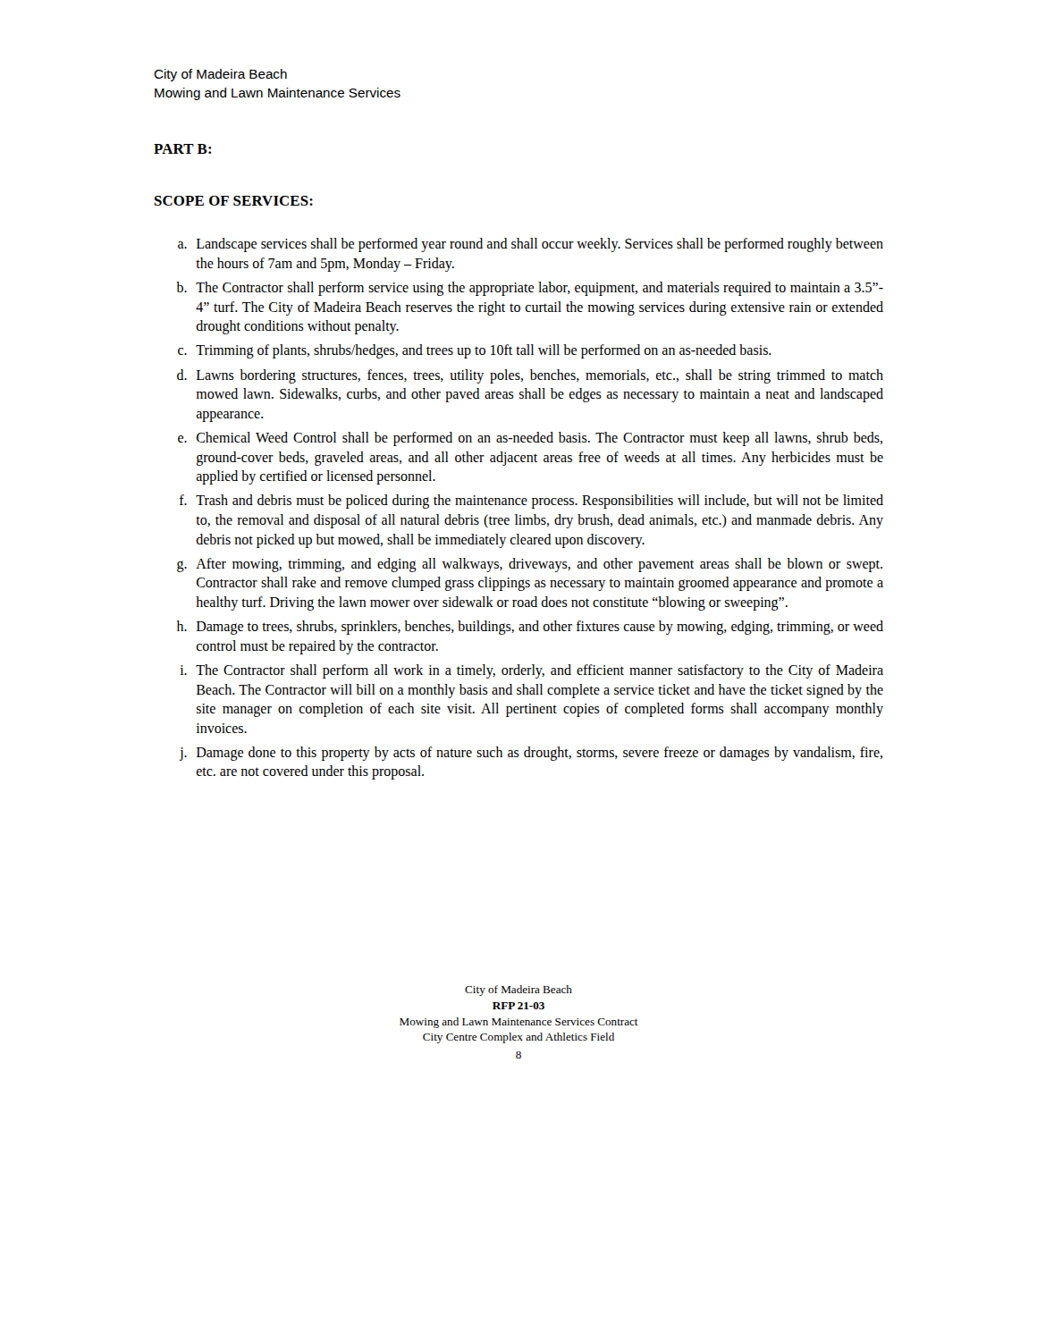City of Madeira Beach
Mowing and Lawn Maintenance Services
PART B:
SCOPE OF SERVICES:
Landscape services shall be performed year round and shall occur weekly. Services shall be performed roughly between the hours of 7am and 5pm, Monday – Friday.
The Contractor shall perform service using the appropriate labor, equipment, and materials required to maintain a 3.5”- 4” turf. The City of Madeira Beach reserves the right to curtail the mowing services during extensive rain or extended drought conditions without penalty.
Trimming of plants, shrubs/hedges, and trees up to 10ft tall will be performed on an as-needed basis.
Lawns bordering structures, fences, trees, utility poles, benches, memorials, etc., shall be string trimmed to match mowed lawn. Sidewalks, curbs, and other paved areas shall be edges as necessary to maintain a neat and landscaped appearance.
Chemical Weed Control shall be performed on an as-needed basis. The Contractor must keep all lawns, shrub beds, ground-cover beds, graveled areas, and all other adjacent areas free of weeds at all times. Any herbicides must be applied by certified or licensed personnel.
Trash and debris must be policed during the maintenance process. Responsibilities will include, but will not be limited to, the removal and disposal of all natural debris (tree limbs, dry brush, dead animals, etc.) and manmade debris. Any debris not picked up but mowed, shall be immediately cleared upon discovery.
After mowing, trimming, and edging all walkways, driveways, and other pavement areas shall be blown or swept. Contractor shall rake and remove clumped grass clippings as necessary to maintain groomed appearance and promote a healthy turf. Driving the lawn mower over sidewalk or road does not constitute “blowing or sweeping”.
Damage to trees, shrubs, sprinklers, benches, buildings, and other fixtures cause by mowing, edging, trimming, or weed control must be repaired by the contractor.
The Contractor shall perform all work in a timely, orderly, and efficient manner satisfactory to the City of Madeira Beach. The Contractor will bill on a monthly basis and shall complete a service ticket and have the ticket signed by the site manager on completion of each site visit. All pertinent copies of completed forms shall accompany monthly invoices.
Damage done to this property by acts of nature such as drought, storms, severe freeze or damages by vandalism, fire, etc. are not covered under this proposal.
City of Madeira Beach
RFP 21-03
Mowing and Lawn Maintenance Services Contract
City Centre Complex and Athletics Field
8